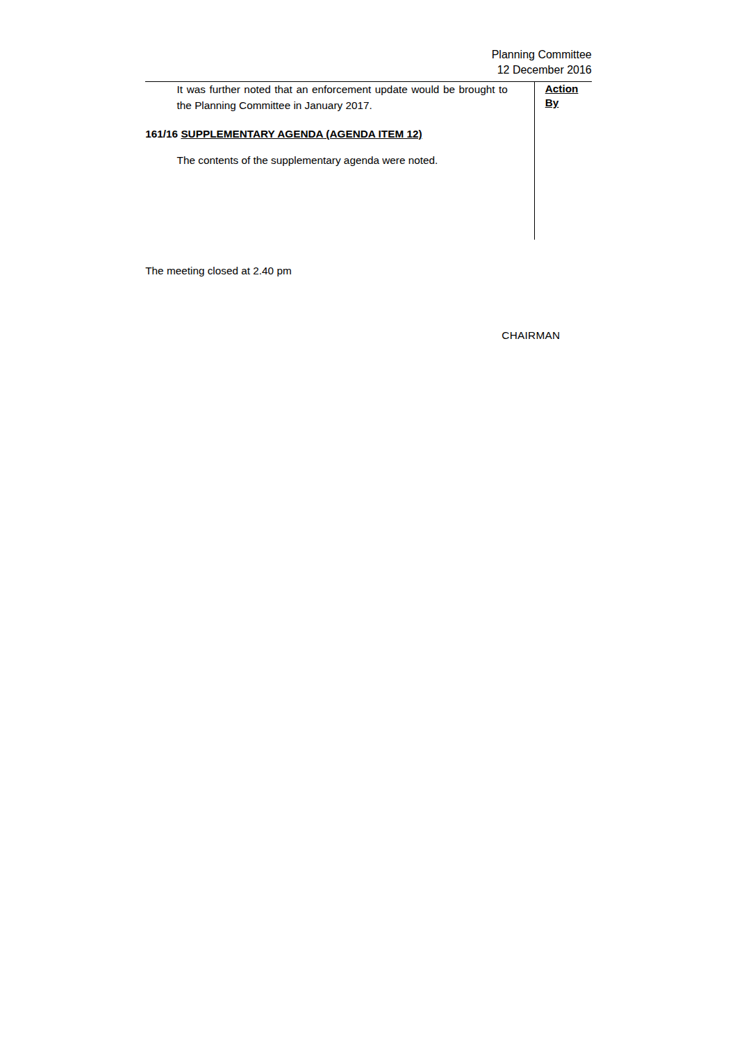Planning Committee
12 December 2016
It was further noted that an enforcement update would be brought to the Planning Committee in January 2017.
161/16 SUPPLEMENTARY AGENDA (AGENDA ITEM 12)
The contents of the supplementary agenda were noted.
Action
By
The meeting closed at 2.40 pm
CHAIRMAN